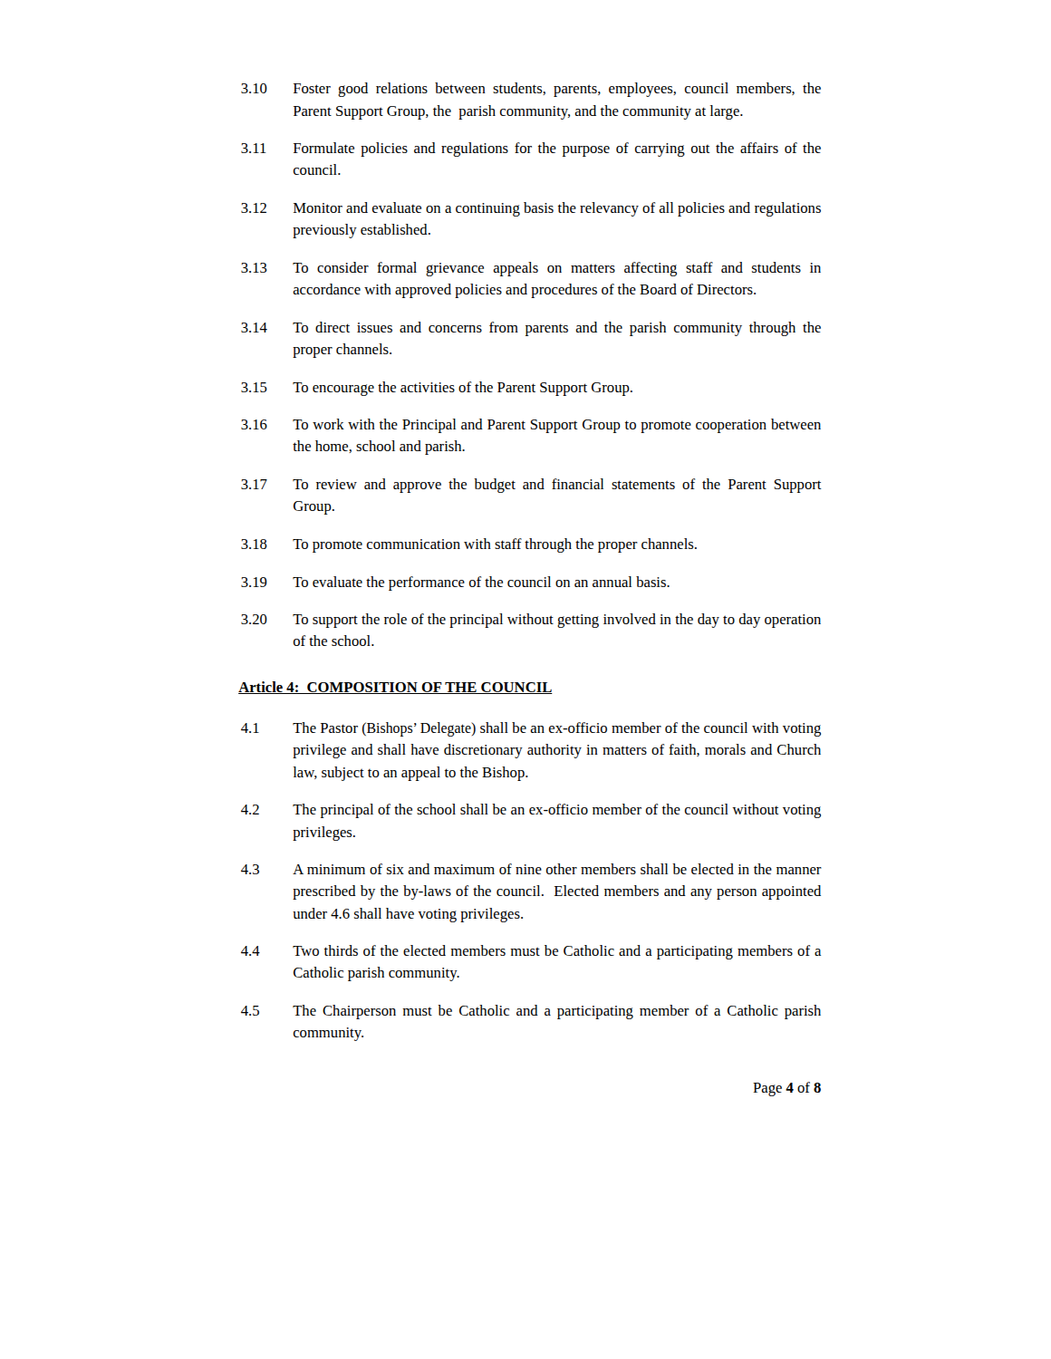3.10 Foster good relations between students, parents, employees, council members, the Parent Support Group, the parish community, and the community at large.
3.11 Formulate policies and regulations for the purpose of carrying out the affairs of the council.
3.12 Monitor and evaluate on a continuing basis the relevancy of all policies and regulations previously established.
3.13 To consider formal grievance appeals on matters affecting staff and students in accordance with approved policies and procedures of the Board of Directors.
3.14 To direct issues and concerns from parents and the parish community through the proper channels.
3.15 To encourage the activities of the Parent Support Group.
3.16 To work with the Principal and Parent Support Group to promote cooperation between the home, school and parish.
3.17 To review and approve the budget and financial statements of the Parent Support Group.
3.18 To promote communication with staff through the proper channels.
3.19 To evaluate the performance of the council on an annual basis.
3.20 To support the role of the principal without getting involved in the day to day operation of the school.
Article 4: COMPOSITION OF THE COUNCIL
4.1 The Pastor (Bishops’ Delegate) shall be an ex-officio member of the council with voting privilege and shall have discretionary authority in matters of faith, morals and Church law, subject to an appeal to the Bishop.
4.2 The principal of the school shall be an ex-officio member of the council without voting privileges.
4.3 A minimum of six and maximum of nine other members shall be elected in the manner prescribed by the by-laws of the council. Elected members and any person appointed under 4.6 shall have voting privileges.
4.4 Two thirds of the elected members must be Catholic and a participating members of a Catholic parish community.
4.5 The Chairperson must be Catholic and a participating member of a Catholic parish community.
Page 4 of 8